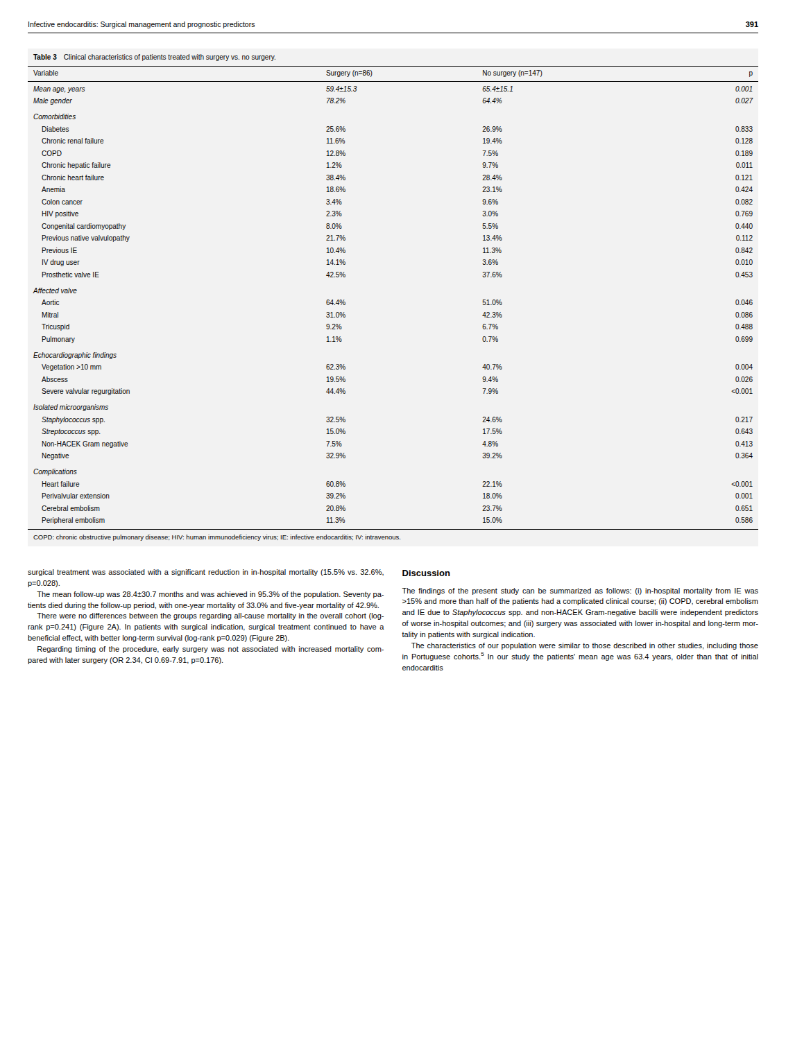Infective endocarditis: Surgical management and prognostic predictors 391
Table 3 Clinical characteristics of patients treated with surgery vs. no surgery.
| Variable | Surgery (n=86) | No surgery (n=147) | p |
| --- | --- | --- | --- |
| Mean age, years | 59.4±15.3 | 65.4±15.1 | 0.001 |
| Male gender | 78.2% | 64.4% | 0.027 |
| Comorbidities |
| Diabetes | 25.6% | 26.9% | 0.833 |
| Chronic renal failure | 11.6% | 19.4% | 0.128 |
| COPD | 12.8% | 7.5% | 0.189 |
| Chronic hepatic failure | 1.2% | 9.7% | 0.011 |
| Chronic heart failure | 38.4% | 28.4% | 0.121 |
| Anemia | 18.6% | 23.1% | 0.424 |
| Colon cancer | 3.4% | 9.6% | 0.082 |
| HIV positive | 2.3% | 3.0% | 0.769 |
| Congenital cardiomyopathy | 8.0% | 5.5% | 0.440 |
| Previous native valvulopathy | 21.7% | 13.4% | 0.112 |
| Previous IE | 10.4% | 11.3% | 0.842 |
| IV drug user | 14.1% | 3.6% | 0.010 |
| Prosthetic valve IE | 42.5% | 37.6% | 0.453 |
| Affected valve |
| Aortic | 64.4% | 51.0% | 0.046 |
| Mitral | 31.0% | 42.3% | 0.086 |
| Tricuspid | 9.2% | 6.7% | 0.488 |
| Pulmonary | 1.1% | 0.7% | 0.699 |
| Echocardiographic findings |
| Vegetation >10 mm | 62.3% | 40.7% | 0.004 |
| Abscess | 19.5% | 9.4% | 0.026 |
| Severe valvular regurgitation | 44.4% | 7.9% | <0.001 |
| Isolated microorganisms |
| Staphylococcus spp. | 32.5% | 24.6% | 0.217 |
| Streptococcus spp. | 15.0% | 17.5% | 0.643 |
| Non-HACEK Gram negative | 7.5% | 4.8% | 0.413 |
| Negative | 32.9% | 39.2% | 0.364 |
| Complications |
| Heart failure | 60.8% | 22.1% | <0.001 |
| Perivalvular extension | 39.2% | 18.0% | 0.001 |
| Cerebral embolism | 20.8% | 23.7% | 0.651 |
| Peripheral embolism | 11.3% | 15.0% | 0.586 |
| COPD: chronic obstructive pulmonary disease; HIV: human immunodeficiency virus; IE: infective endocarditis; IV: intravenous. |
surgical treatment was associated with a significant reduction in in-hospital mortality (15.5% vs. 32.6%, p=0.028).
The mean follow-up was 28.4±30.7 months and was achieved in 95.3% of the population. Seventy patients died during the follow-up period, with one-year mortality of 33.0% and five-year mortality of 42.9%.
There were no differences between the groups regarding all-cause mortality in the overall cohort (log-rank p=0.241) (Figure 2A). In patients with surgical indication, surgical treatment continued to have a beneficial effect, with better long-term survival (log-rank p=0.029) (Figure 2B).
Regarding timing of the procedure, early surgery was not associated with increased mortality compared with later surgery (OR 2.34, CI 0.69-7.91, p=0.176).
Discussion
The findings of the present study can be summarized as follows: (i) in-hospital mortality from IE was >15% and more than half of the patients had a complicated clinical course; (ii) COPD, cerebral embolism and IE due to Staphylococcus spp. and non-HACEK Gram-negative bacilli were independent predictors of worse in-hospital outcomes; and (iii) surgery was associated with lower in-hospital and long-term mortality in patients with surgical indication.
The characteristics of our population were similar to those described in other studies, including those in Portuguese cohorts.5 In our study the patients' mean age was 63.4 years, older than that of initial endocarditis